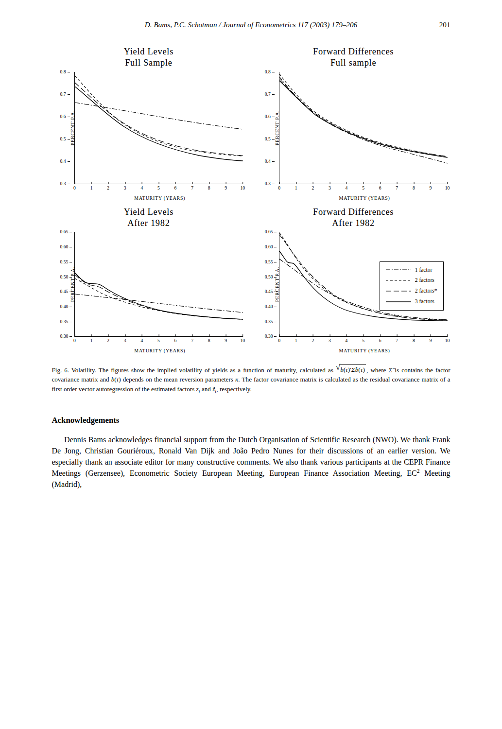D. Bams, P.C. Schotman / Journal of Econometrics 117 (2003) 179–206 201
Yield Levels
Full Sample
PERCENT P.A. 0.8 0.7 0.6 0.5 0.4 0.3 0 1 2 3 4 5 6 7 8 9 10
MATURITY (YEARS)
Forward Differences
Full sample
PERCENT P.A. 0.8 0.7 0.6 0.5 0.4 0.3 0 1 2 3 4 5 6 7 8 9 10
MATURITY (YEARS)
Yield Levels
After 1982
PERCENT P.A. 0.65 0.60 0.55 0.50 0.45 0.40 0.35 0.30 0 1 2 3 4 5 6 7 8 9 10
MATURITY (YEARS)
Forward Differences
After 1982
PERCENT P.A. 0.65 0.60 0.55 0.50 0.45 0.40 0.35 0.30 0 1 2 3 4 5 6 7 8 9 10
| | 1 factor |
| | 2 factors |
| | 2 factors* |
| | 3 factors |
MATURITY (YEARS)
Fig. 6. Volatility. The figures show the implied volatility of yields as a function of maturity, calculated as b(τ)′Σ̂b(τ), where Σ̂ is contains the factor covariance matrix and b(τ) depends on the mean reversion parameters κ. The factor covariance matrix is calculated as the residual covariance matrix of a first order vector autoregression of the estimated factors zt and z̃t, respectively.
Acknowledgements
Dennis Bams acknowledges financial support from the Dutch Organisation of Scientific Research (NWO). We thank Frank De Jong, Christian Gouriéroux, Ronald Van Dijk and João Pedro Nunes for their discussions of an earlier version. We especially thank an associate editor for many constructive comments. We also thank various participants at the CEPR Finance Meetings (Gerzensee), Econometric Society European Meeting, European Finance Association Meeting, EC2 Meeting (Madrid),